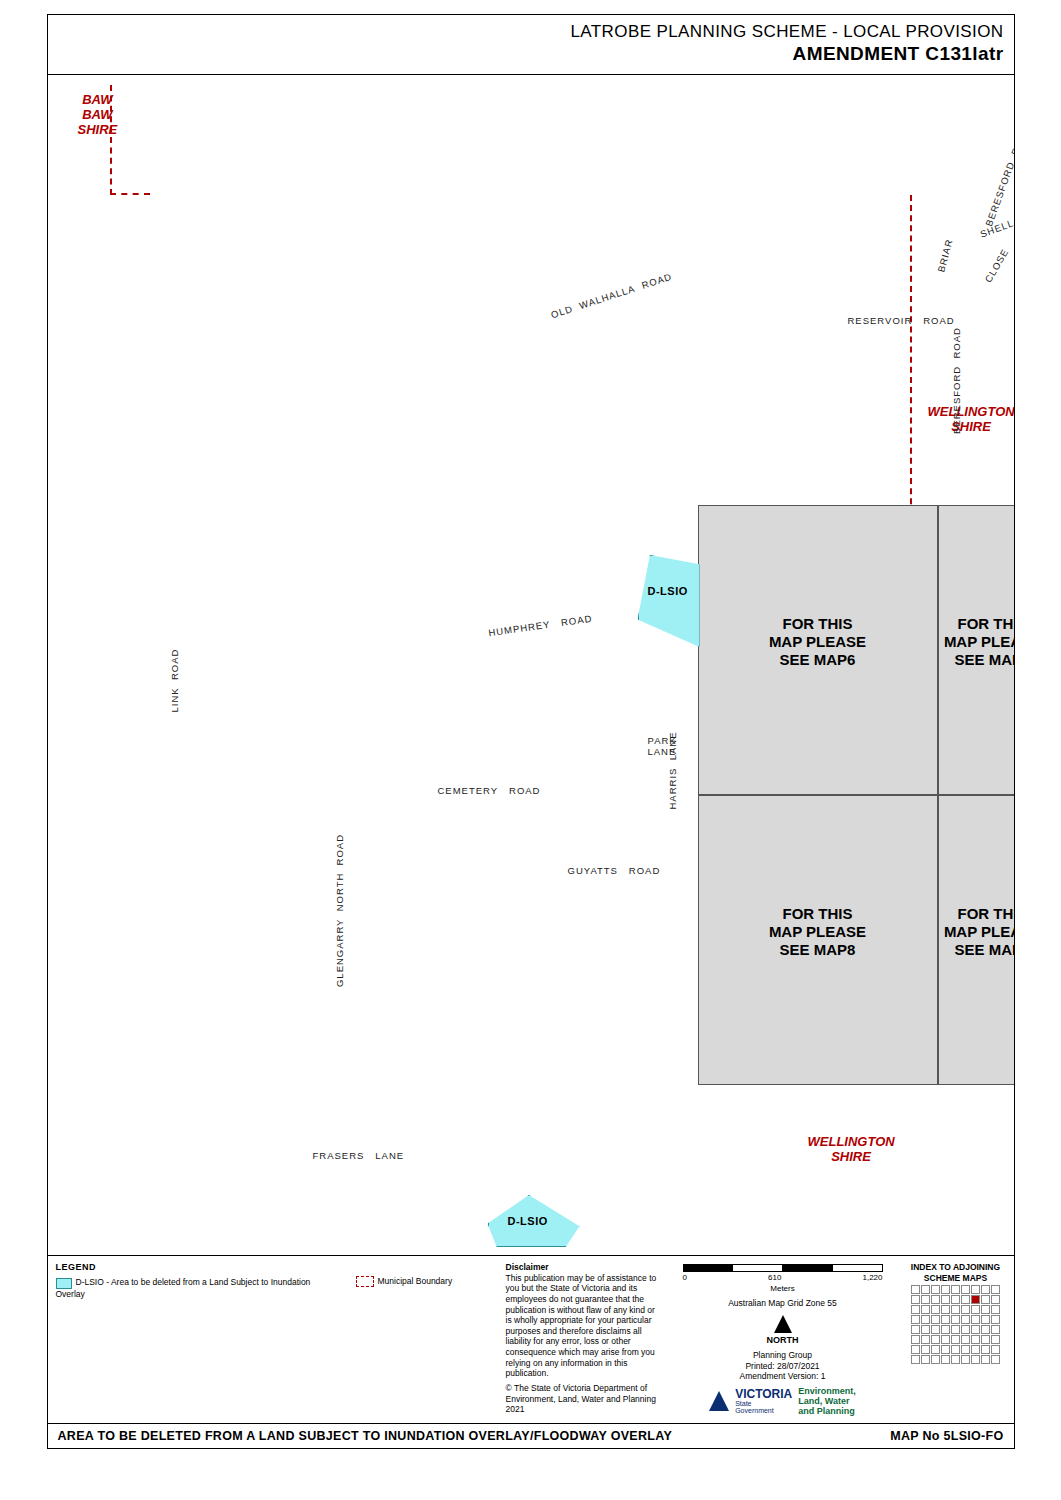LATROBE PLANNING SCHEME - LOCAL PROVISION
AMENDMENT C131latr
BAW
BAW
SHIRE
WELLINGTON
SHIRE
WELLINGTON
SHIRE
FOR THIS
MAP PLEASE
SEE MAP6
FOR THIS
MAP PLEASE
SEE MAP7
FOR THIS
MAP PLEASE
SEE MAP8
FOR THIS
MAP PLEASE
SEE MAP9
D-LSIO
D-LSIO
OLD WALHALLA ROAD
BERESFORD ROAD
SHELL COURT
BRIAR
CLOSE
RESERVOIR ROAD
BERESFORD ROAD
HUMPHREY ROAD
LINK ROAD
CEMETERY ROAD
PARK
LANE
HARRIS LANE
GUYATTS ROAD
GLENGARRY NORTH ROAD
FRASERS LANE
LEGEND
D-LSIO - Area to be deleted from a Land Subject to Inundation Overlay
Municipal Boundary
Disclaimer
This publication may be of assistance to you but the State of Victoria and its employees do not guarantee that the publication is without flaw of any kind or is wholly appropriate for your particular purposes and therefore disclaims all liability for any error, loss or other consequence which may arise from you relying on any information in this publication.
© The State of Victoria Department of Environment, Land, Water and Planning 2021
06101,220
Meters
Australian Map Grid Zone 55
NORTH
Planning Group
Printed: 28/07/2021
Amendment Version: 1
VICTORIAState
Government
Environment,
Land, Water
and Planning
INDEX TO ADJOINING SCHEME MAPS
AREA TO BE DELETED FROM A LAND SUBJECT TO INUNDATION OVERLAY/FLOODWAY OVERLAY
MAP No 5LSIO-FO